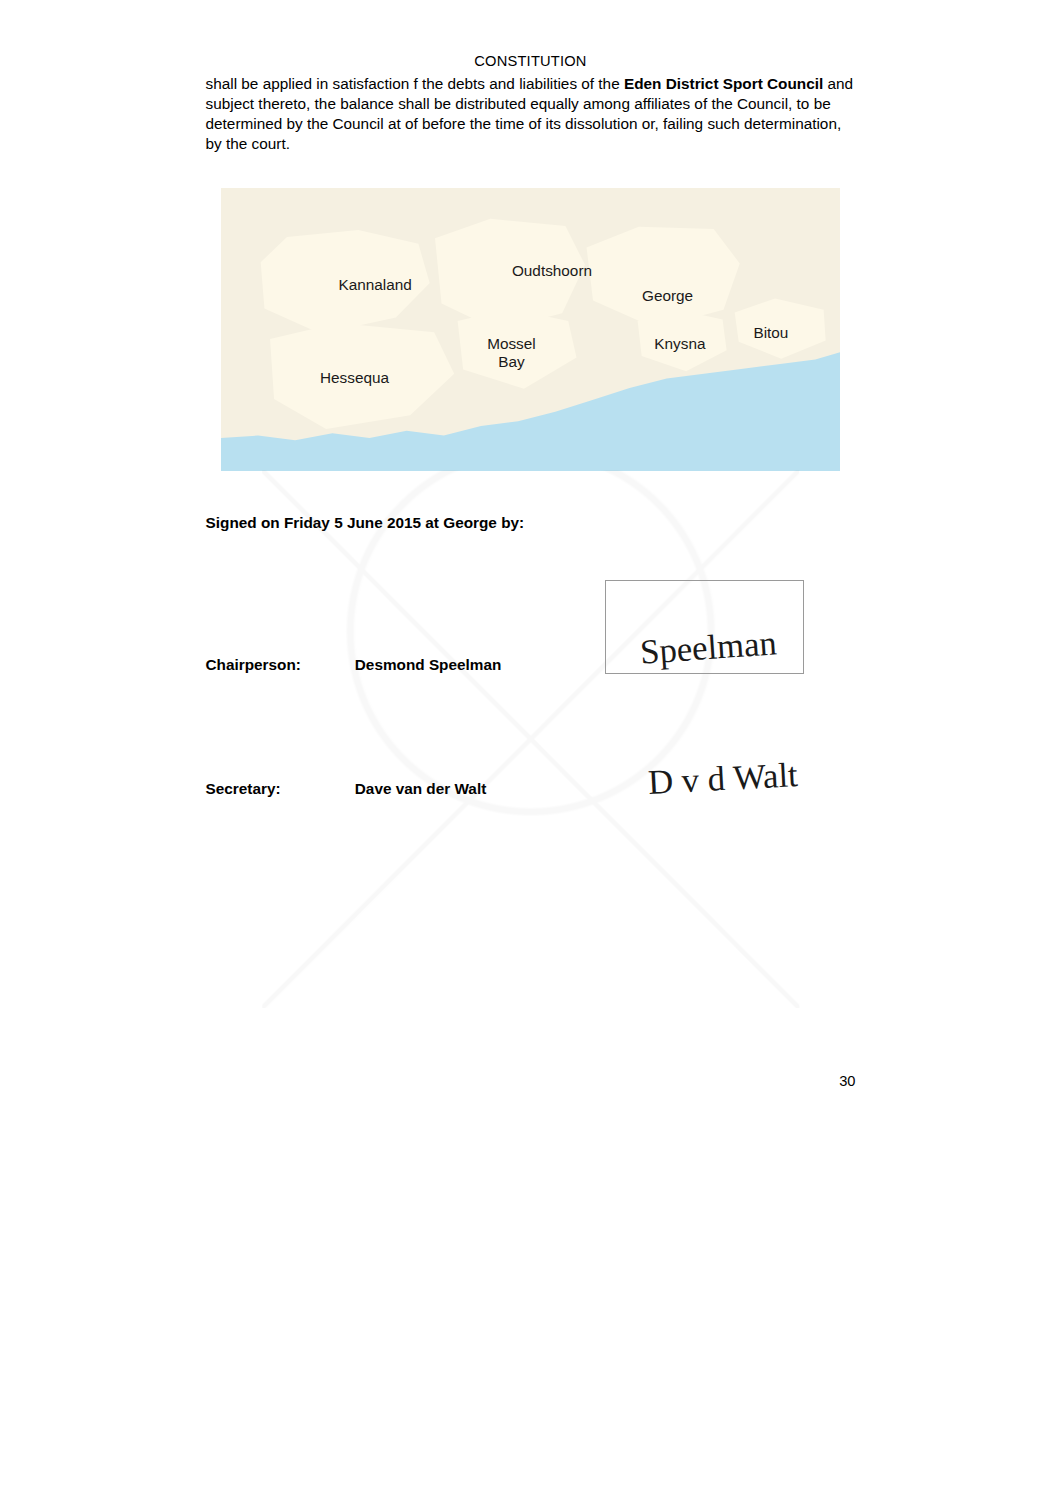CONSTITUTION
shall be applied in satisfaction f the debts and liabilities of the Eden District Sport Council and subject thereto, the balance shall be distributed equally among affiliates of the Council, to be determined by the Council at of before the time of its dissolution or, failing such determination, by the court.
Kannaland
Oudtshoorn
George
Knysna
Bitou
Mossel
Bay
Hessequa
Signed on Friday 5 June 2015 at George by:
| Chairperson: | Desmond Speelman | Speelman |
| Secretary: | Dave van der Walt | D v d Walt |
30